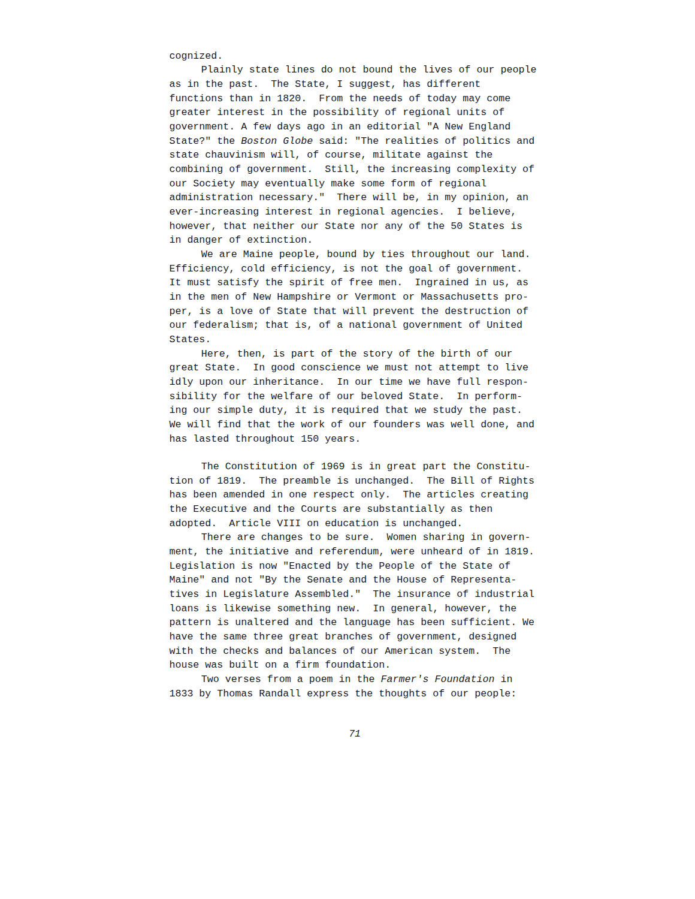cognized.
Plainly state lines do not bound the lives of our people as in the past. The State, I suggest, has different functions than in 1820. From the needs of today may come greater interest in the possibility of regional units of government. A few days ago in an editorial "A New England State?" the Boston Globe said: "The realities of politics and state chauvinism will, of course, militate against the combining of government. Still, the increasing complexity of our Society may eventually make some form of regional administration necessary." There will be, in my opinion, an ever-increasing interest in regional agencies. I believe, however, that neither our State nor any of the 50 States is in danger of extinction.
We are Maine people, bound by ties throughout our land. Efficiency, cold efficiency, is not the goal of government. It must satisfy the spirit of free men. Ingrained in us, as in the men of New Hampshire or Vermont or Massachusetts pro- per, is a love of State that will prevent the destruction of our federalism; that is, of a national government of United States.
Here, then, is part of the story of the birth of our great State. In good conscience we must not attempt to live idly upon our inheritance. In our time we have full respon- sibility for the welfare of our beloved State. In perform- ing our simple duty, it is required that we study the past. We will find that the work of our founders was well done, and has lasted throughout 150 years.
The Constitution of 1969 is in great part the Constitu- tion of 1819. The preamble is unchanged. The Bill of Rights has been amended in one respect only. The articles creating the Executive and the Courts are substantially as then adopted. Article VIII on education is unchanged.
There are changes to be sure. Women sharing in govern- ment, the initiative and referendum, were unheard of in 1819. Legislation is now "Enacted by the People of the State of Maine" and not "By the Senate and the House of Representa- tives in Legislature Assembled." The insurance of industrial loans is likewise something new. In general, however, the pattern is unaltered and the language has been sufficient. We have the same three great branches of government, designed with the checks and balances of our American system. The house was built on a firm foundation.
Two verses from a poem in the Farmer's Foundation in 1833 by Thomas Randall express the thoughts of our people:
71